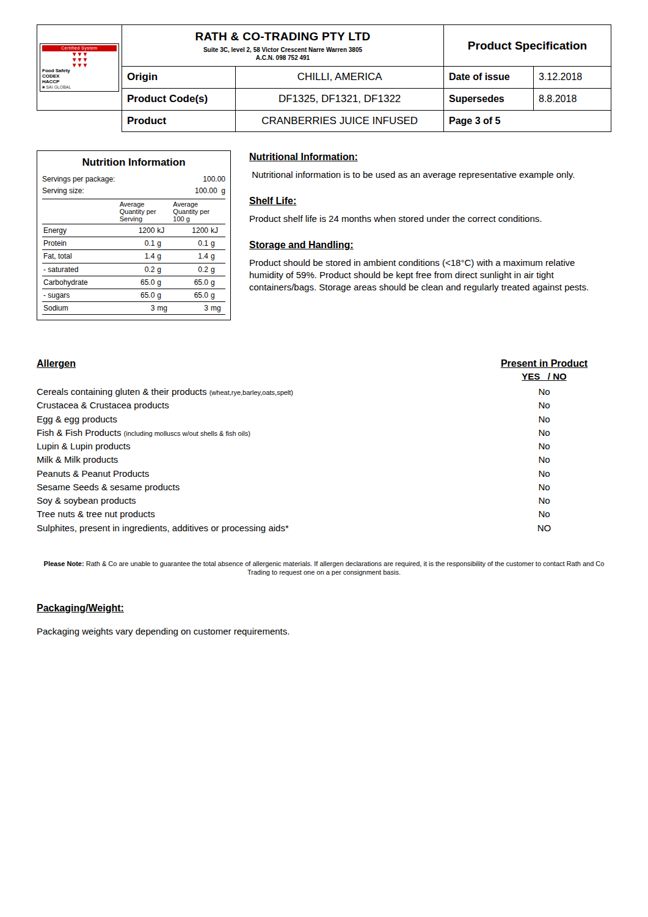| Certified System ▼▼▼ ▼▼▼ ▼▼▼ Food Safety CODEX HACCP ■ SAI GLOBAL | RATH & CO-TRADING PTY LTD Suite 3C, level 2, 58 Victor Crescent Narre Warren 3805 A.C.N. 098 752 491 | Product Specification |
| Origin | CHILLI, AMERICA | Date of issue | 3.12.2018 |
| Product Code(s) | DF1325, DF1321, DF1322 | Supersedes | 8.8.2018 |
| | Product | CRANBERRIES JUICE INFUSED | Page 3 of 5 |
Nutrition Information
Servings per package: 100.00
Serving size: 100.00 g
| | Average Quantity per Serving | Average Quantity per 100 g |
| --- | --- | --- |
| Energy | 1200 | kJ | 1200 | kJ |
| Protein | 0.1 | g | 0.1 | g |
| Fat, total | 1.4 | g | 1.4 | g |
| - saturated | 0.2 | g | 0.2 | g |
| Carbohydrate | 65.0 | g | 65.0 | g |
| - sugars | 65.0 | g | 65.0 | g |
| Sodium | 3 | mg | 3 | mg |
Nutritional Information:
Nutritional information is to be used as an average representative example only.
Shelf Life:
Product shelf life is 24 months when stored under the correct conditions.
Storage and Handling:
Product should be stored in ambient conditions (<18°C) with a maximum relative humidity of 59%. Product should be kept free from direct sunlight in air tight containers/bags. Storage areas should be clean and regularly treated against pests.
Allergen Present in Product
YES / NO
| Cereals containing gluten & their products (wheat,rye,barley,oats,spelt) | No |
| Crustacea & Crustacea products | No |
| Egg & egg products | No |
| Fish & Fish Products (including molluscs w/out shells & fish oils) | No |
| Lupin & Lupin products | No |
| Milk & Milk products | No |
| Peanuts & Peanut Products | No |
| Sesame Seeds & sesame products | No |
| Soy & soybean products | No |
| Tree nuts & tree nut products | No |
| Sulphites, present in ingredients, additives or processing aids* | NO |
Please Note: Rath & Co are unable to guarantee the total absence of allergenic materials. If allergen declarations are required, it is the responsibility of the customer to contact Rath and Co Trading to request one on a per consignment basis.
Packaging/Weight:
Packaging weights vary depending on customer requirements.